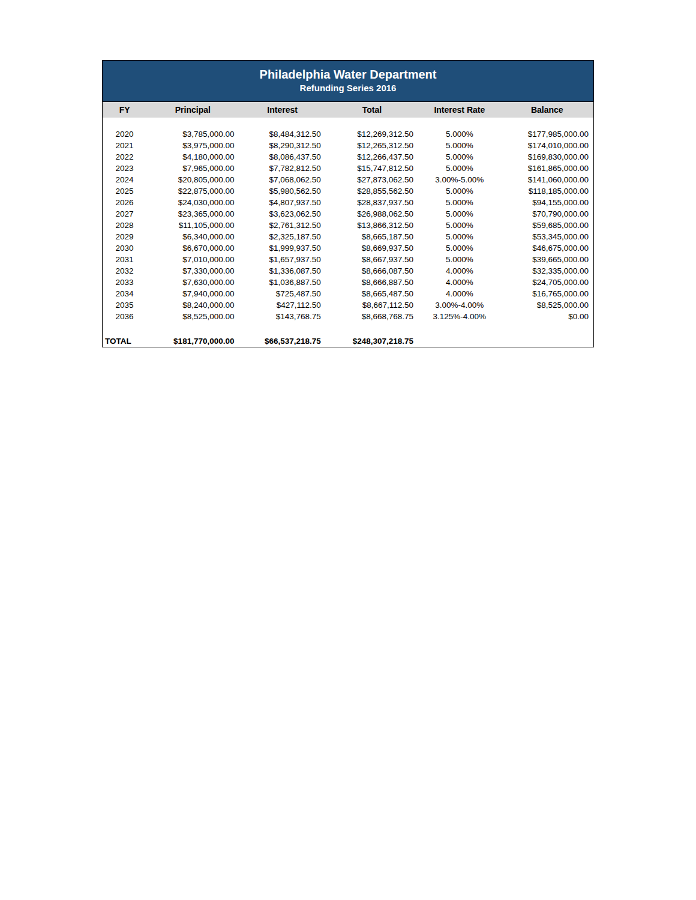Philadelphia Water Department Refunding Series 2016
| FY | Principal | Interest | Total | Interest Rate | Balance |
| --- | --- | --- | --- | --- | --- |
| 2020 | $3,785,000.00 | $8,484,312.50 | $12,269,312.50 | 5.000% | $177,985,000.00 |
| 2021 | $3,975,000.00 | $8,290,312.50 | $12,265,312.50 | 5.000% | $174,010,000.00 |
| 2022 | $4,180,000.00 | $8,086,437.50 | $12,266,437.50 | 5.000% | $169,830,000.00 |
| 2023 | $7,965,000.00 | $7,782,812.50 | $15,747,812.50 | 5.000% | $161,865,000.00 |
| 2024 | $20,805,000.00 | $7,068,062.50 | $27,873,062.50 | 3.00%-5.00% | $141,060,000.00 |
| 2025 | $22,875,000.00 | $5,980,562.50 | $28,855,562.50 | 5.000% | $118,185,000.00 |
| 2026 | $24,030,000.00 | $4,807,937.50 | $28,837,937.50 | 5.000% | $94,155,000.00 |
| 2027 | $23,365,000.00 | $3,623,062.50 | $26,988,062.50 | 5.000% | $70,790,000.00 |
| 2028 | $11,105,000.00 | $2,761,312.50 | $13,866,312.50 | 5.000% | $59,685,000.00 |
| 2029 | $6,340,000.00 | $2,325,187.50 | $8,665,187.50 | 5.000% | $53,345,000.00 |
| 2030 | $6,670,000.00 | $1,999,937.50 | $8,669,937.50 | 5.000% | $46,675,000.00 |
| 2031 | $7,010,000.00 | $1,657,937.50 | $8,667,937.50 | 5.000% | $39,665,000.00 |
| 2032 | $7,330,000.00 | $1,336,087.50 | $8,666,087.50 | 4.000% | $32,335,000.00 |
| 2033 | $7,630,000.00 | $1,036,887.50 | $8,666,887.50 | 4.000% | $24,705,000.00 |
| 2034 | $7,940,000.00 | $725,487.50 | $8,665,487.50 | 4.000% | $16,765,000.00 |
| 2035 | $8,240,000.00 | $427,112.50 | $8,667,112.50 | 3.00%-4.00% | $8,525,000.00 |
| 2036 | $8,525,000.00 | $143,768.75 | $8,668,768.75 | 3.125%-4.00% | $0.00 |
| TOTAL | $181,770,000.00 | $66,537,218.75 | $248,307,218.75 | | |